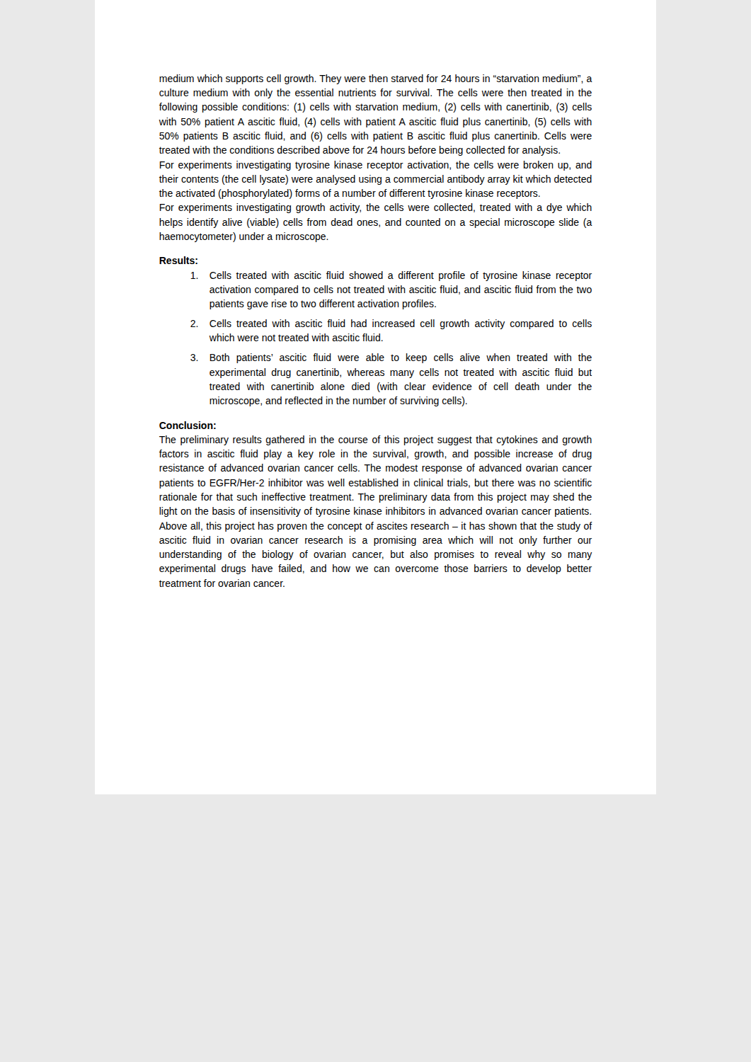medium which supports cell growth. They were then starved for 24 hours in “starvation medium”, a culture medium with only the essential nutrients for survival. The cells were then treated in the following possible conditions: (1) cells with starvation medium, (2) cells with canertinib, (3) cells with 50% patient A ascitic fluid, (4) cells with patient A ascitic fluid plus canertinib, (5) cells with 50% patients B ascitic fluid, and (6) cells with patient B ascitic fluid plus canertinib. Cells were treated with the conditions described above for 24 hours before being collected for analysis.
For experiments investigating tyrosine kinase receptor activation, the cells were broken up, and their contents (the cell lysate) were analysed using a commercial antibody array kit which detected the activated (phosphorylated) forms of a number of different tyrosine kinase receptors.
For experiments investigating growth activity, the cells were collected, treated with a dye which helps identify alive (viable) cells from dead ones, and counted on a special microscope slide (a haemocytometer) under a microscope.
Results:
Cells treated with ascitic fluid showed a different profile of tyrosine kinase receptor activation compared to cells not treated with ascitic fluid, and ascitic fluid from the two patients gave rise to two different activation profiles.
Cells treated with ascitic fluid had increased cell growth activity compared to cells which were not treated with ascitic fluid.
Both patients’ ascitic fluid were able to keep cells alive when treated with the experimental drug canertinib, whereas many cells not treated with ascitic fluid but treated with canertinib alone died (with clear evidence of cell death under the microscope, and reflected in the number of surviving cells).
Conclusion:
The preliminary results gathered in the course of this project suggest that cytokines and growth factors in ascitic fluid play a key role in the survival, growth, and possible increase of drug resistance of advanced ovarian cancer cells. The modest response of advanced ovarian cancer patients to EGFR/Her-2 inhibitor was well established in clinical trials, but there was no scientific rationale for that such ineffective treatment. The preliminary data from this project may shed the light on the basis of insensitivity of tyrosine kinase inhibitors in advanced ovarian cancer patients. Above all, this project has proven the concept of ascites research – it has shown that the study of ascitic fluid in ovarian cancer research is a promising area which will not only further our understanding of the biology of ovarian cancer, but also promises to reveal why so many experimental drugs have failed, and how we can overcome those barriers to develop better treatment for ovarian cancer.